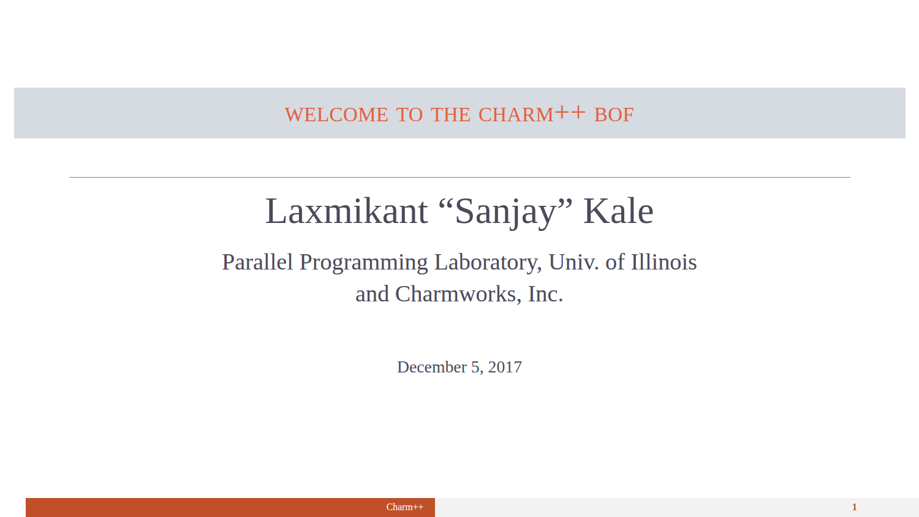Welcome to the charm++ bof
Laxmikant “Sanjay” Kale
Parallel Programming Laboratory, Univ. of Illinois
and Charmworks, Inc.
December 5, 2017
Charm++
1